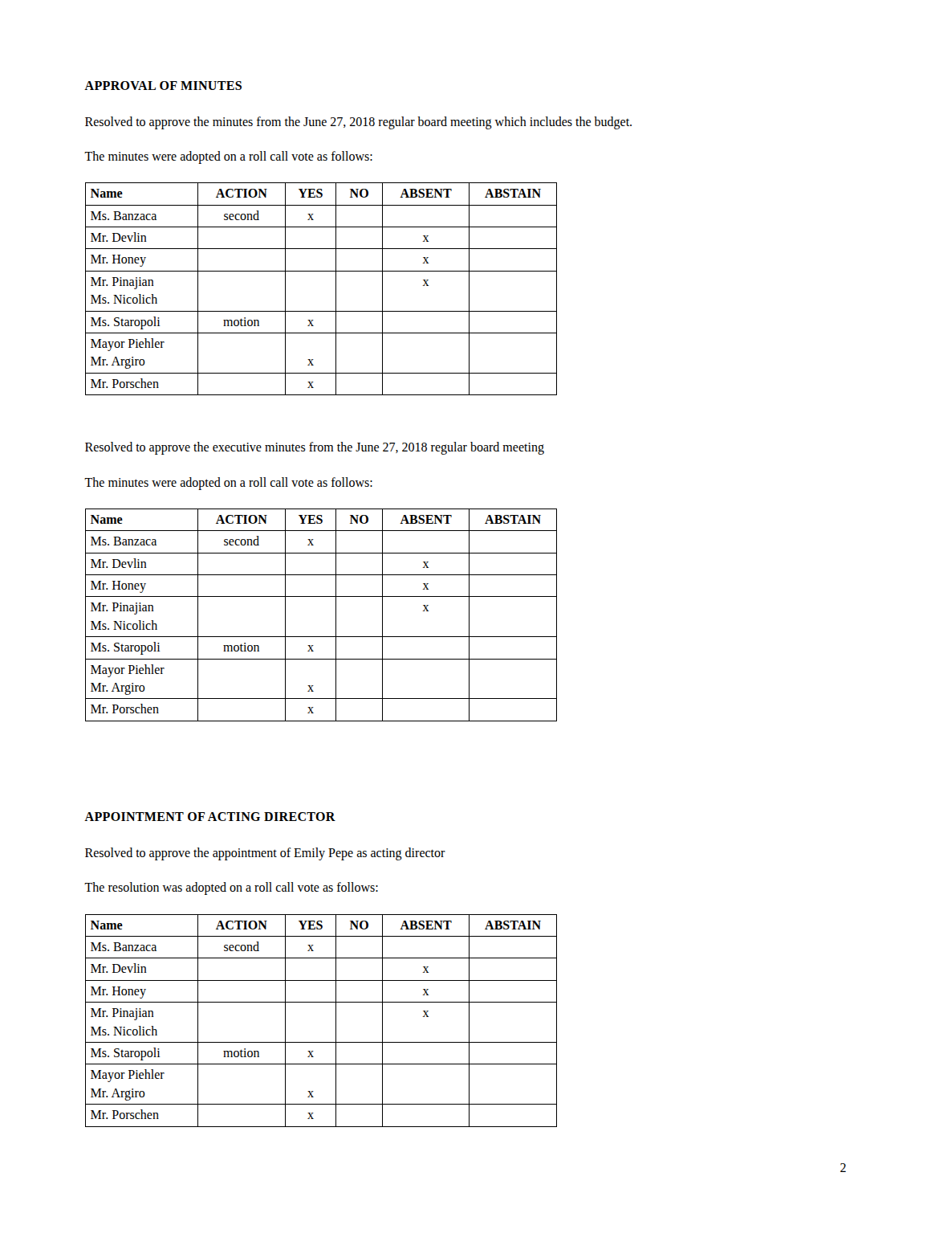APPROVAL OF MINUTES
Resolved to approve the minutes from the June 27, 2018 regular board meeting which includes the budget.
The minutes were adopted on a roll call vote as follows:
| Name | ACTION | YES | NO | ABSENT | ABSTAIN |
| --- | --- | --- | --- | --- | --- |
| Ms. Banzaca | second | x | | | |
| Mr. Devlin | | | | x | |
| Mr. Honey | | | | x | |
| Mr. Pinajian Ms. Nicolich | | | | x | |
| Ms. Staropoli | motion | x | | | |
| Mayor Piehler Mr. Argiro | | x | | | |
| Mr. Porschen | | x | | | |
Resolved to approve the executive minutes from the June 27, 2018 regular board meeting
The minutes were adopted on a roll call vote as follows:
| Name | ACTION | YES | NO | ABSENT | ABSTAIN |
| --- | --- | --- | --- | --- | --- |
| Ms. Banzaca | second | x | | | |
| Mr. Devlin | | | | x | |
| Mr. Honey | | | | x | |
| Mr. Pinajian Ms. Nicolich | | | | x | |
| Ms. Staropoli | motion | x | | | |
| Mayor Piehler Mr. Argiro | | x | | | |
| Mr. Porschen | | x | | | |
APPOINTMENT OF ACTING DIRECTOR
Resolved to approve the appointment of Emily Pepe as acting director
The resolution was adopted on a roll call vote as follows:
| Name | ACTION | YES | NO | ABSENT | ABSTAIN |
| --- | --- | --- | --- | --- | --- |
| Ms. Banzaca | second | x | | | |
| Mr. Devlin | | | | x | |
| Mr. Honey | | | | x | |
| Mr. Pinajian Ms. Nicolich | | | | x | |
| Ms. Staropoli | motion | x | | | |
| Mayor Piehler Mr. Argiro | | x | | | |
| Mr. Porschen | | x | | | |
2